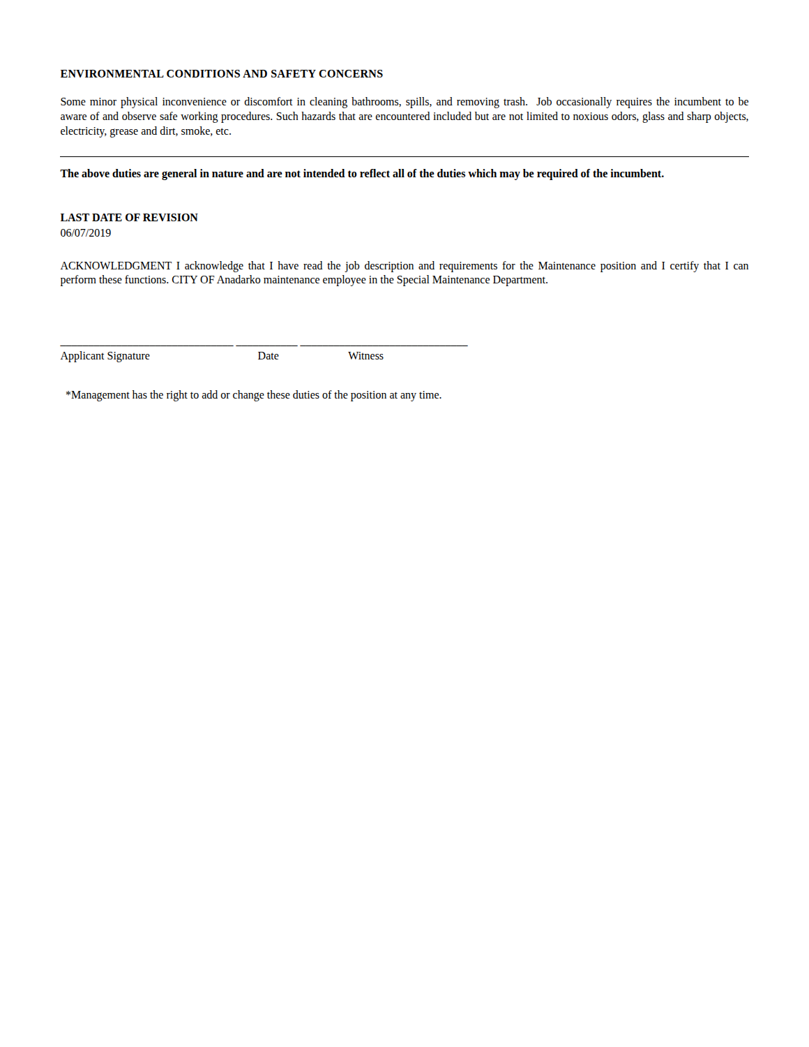ENVIRONMENTAL CONDITIONS AND SAFETY CONCERNS
Some minor physical inconvenience or discomfort in cleaning bathrooms, spills, and removing trash. Job occasionally requires the incumbent to be aware of and observe safe working procedures. Such hazards that are encountered included but are not limited to noxious odors, glass and sharp objects, electricity, grease and dirt, smoke, etc.
The above duties are general in nature and are not intended to reflect all of the duties which may be required of the incumbent.
LAST DATE OF REVISION
06/07/2019
ACKNOWLEDGMENT I acknowledge that I have read the job description and requirements for the Maintenance position and I certify that I can perform these functions. CITY OF Anadarko maintenance employee in the Special Maintenance Department.
_______________________________ ___________ ______________________________
Applicant Signature Date Witness
*Management has the right to add or change these duties of the position at any time.